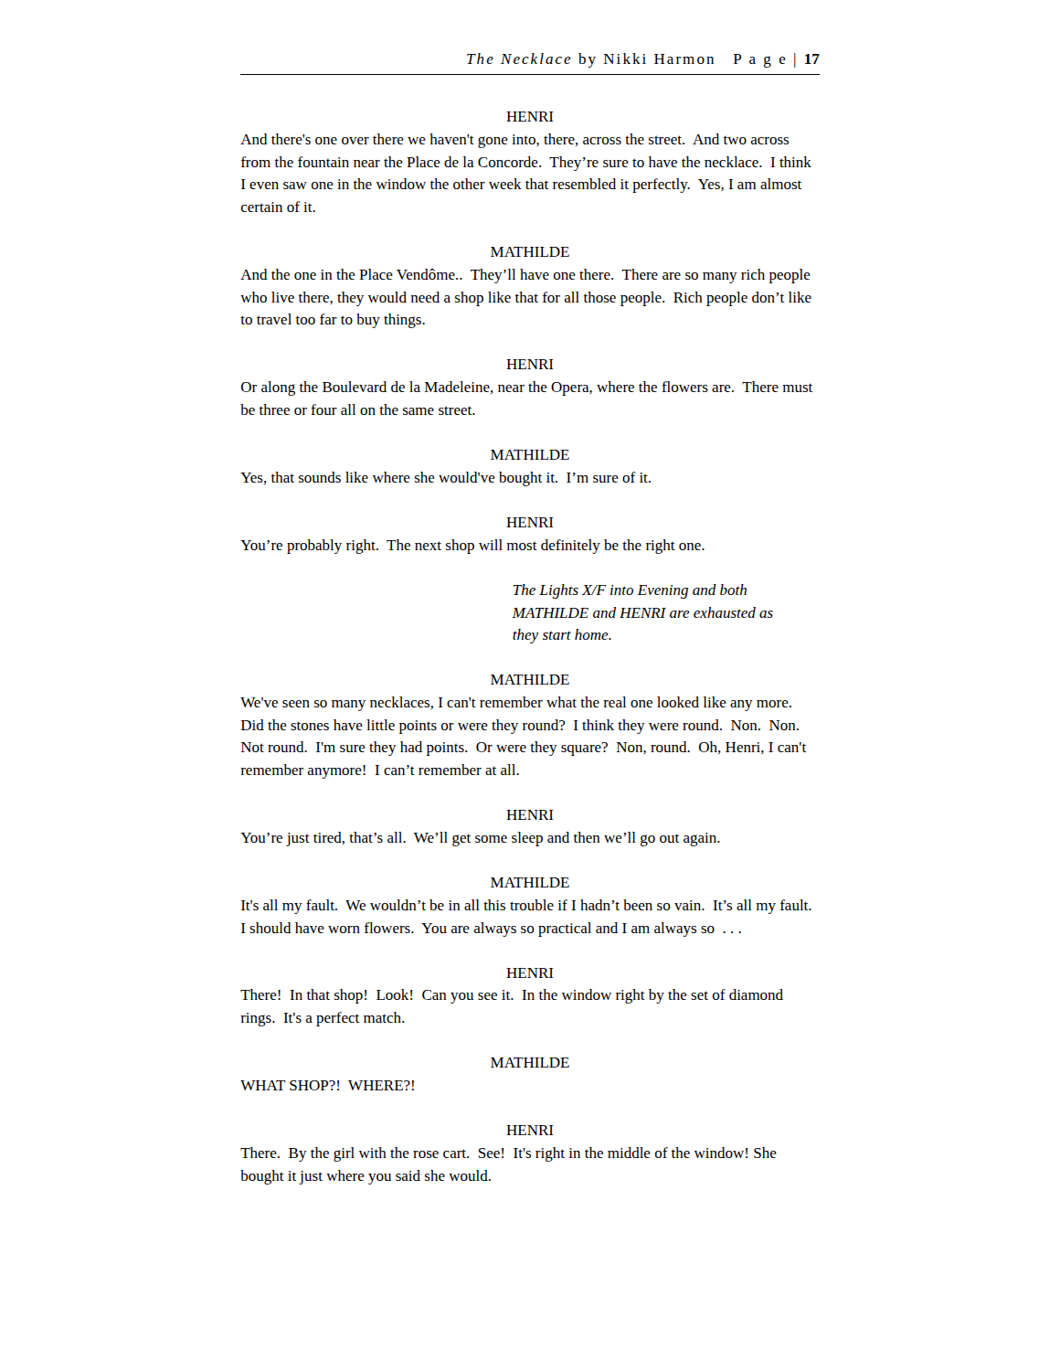The Necklace by Nikki Harmon P a g e | 17
HENRI
And there's one over there we haven't gone into, there, across the street. And two across from the fountain near the Place de la Concorde. They’re sure to have the necklace. I think I even saw one in the window the other week that resembled it perfectly. Yes, I am almost certain of it.
MATHILDE
And the one in the Place Vendôme.. They’ll have one there. There are so many rich people who live there, they would need a shop like that for all those people. Rich people don’t like to travel too far to buy things.
HENRI
Or along the Boulevard de la Madeleine, near the Opera, where the flowers are. There must be three or four all on the same street.
MATHILDE
Yes, that sounds like where she would've bought it. I’m sure of it.
HENRI
You’re probably right. The next shop will most definitely be the right one.
The Lights X/F into Evening and both MATHILDE and HENRI are exhausted as they start home.
MATHILDE
We've seen so many necklaces, I can't remember what the real one looked like any more. Did the stones have little points or were they round? I think they were round. Non. Non. Not round. I'm sure they had points. Or were they square? Non, round. Oh, Henri, I can't remember anymore! I can’t remember at all.
HENRI
You’re just tired, that’s all. We’ll get some sleep and then we’ll go out again.
MATHILDE
It's all my fault. We wouldn’t be in all this trouble if I hadn’t been so vain. It’s all my fault. I should have worn flowers. You are always so practical and I am always so . . .
HENRI
There! In that shop! Look! Can you see it. In the window right by the set of diamond rings. It's a perfect match.
MATHILDE
What shop?! Where?!
HENRI
There. By the girl with the rose cart. See! It's right in the middle of the window! She bought it just where you said she would.